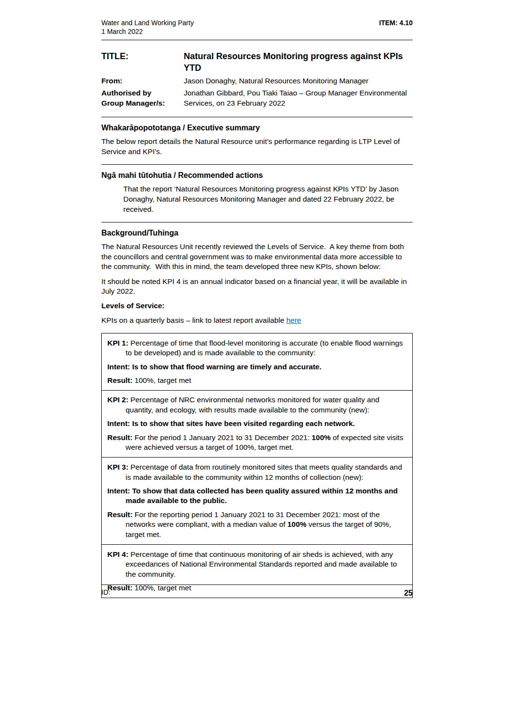Water and Land Working Party
1 March 2022
ITEM: 4.10
| TITLE: | Natural Resources Monitoring progress against KPIs YTD |
| From: | Jason Donaghy, Natural Resources Monitoring Manager |
| Authorised by Group Manager/s: | Jonathan Gibbard, Pou Tiaki Taiao – Group Manager Environmental Services, on 23 February 2022 |
Whakarāpopototanga / Executive summary
The below report details the Natural Resource unit’s performance regarding is LTP Level of Service and KPI’s.
Ngā mahi tūtohutia / Recommended actions
That the report ‘Natural Resources Monitoring progress against KPIs YTD’ by Jason Donaghy, Natural Resources Monitoring Manager and dated 22 February 2022, be received.
Background/Tuhinga
The Natural Resources Unit recently reviewed the Levels of Service. A key theme from both the councillors and central government was to make environmental data more accessible to the community. With this in mind, the team developed three new KPIs, shown below:
It should be noted KPI 4 is an annual indicator based on a financial year, it will be available in July 2022.
Levels of Service:
KPIs on a quarterly basis – link to latest report available here
KPI 1: Percentage of time that flood-level monitoring is accurate (to enable flood warnings to be developed) and is made available to the community:
Intent: Is to show that flood warning are timely and accurate.
Result: 100%, target met
KPI 2: Percentage of NRC environmental networks monitored for water quality and quantity, and ecology, with results made available to the community (new):
Intent: Is to show that sites have been visited regarding each network.
Result: For the period 1 January 2021 to 31 December 2021: 100% of expected site visits were achieved versus a target of 100%, target met.
KPI 3: Percentage of data from routinely monitored sites that meets quality standards and is made available to the community within 12 months of collection (new):
Intent: To show that data collected has been quality assured within 12 months and made available to the public.
Result: For the reporting period 1 January 2021 to 31 December 2021: most of the networks were compliant, with a median value of 100% versus the target of 90%, target met.
KPI 4: Percentage of time that continuous monitoring of air sheds is achieved, with any exceedances of National Environmental Standards reported and made available to the community.
Result: 100%, target met
ID:
25